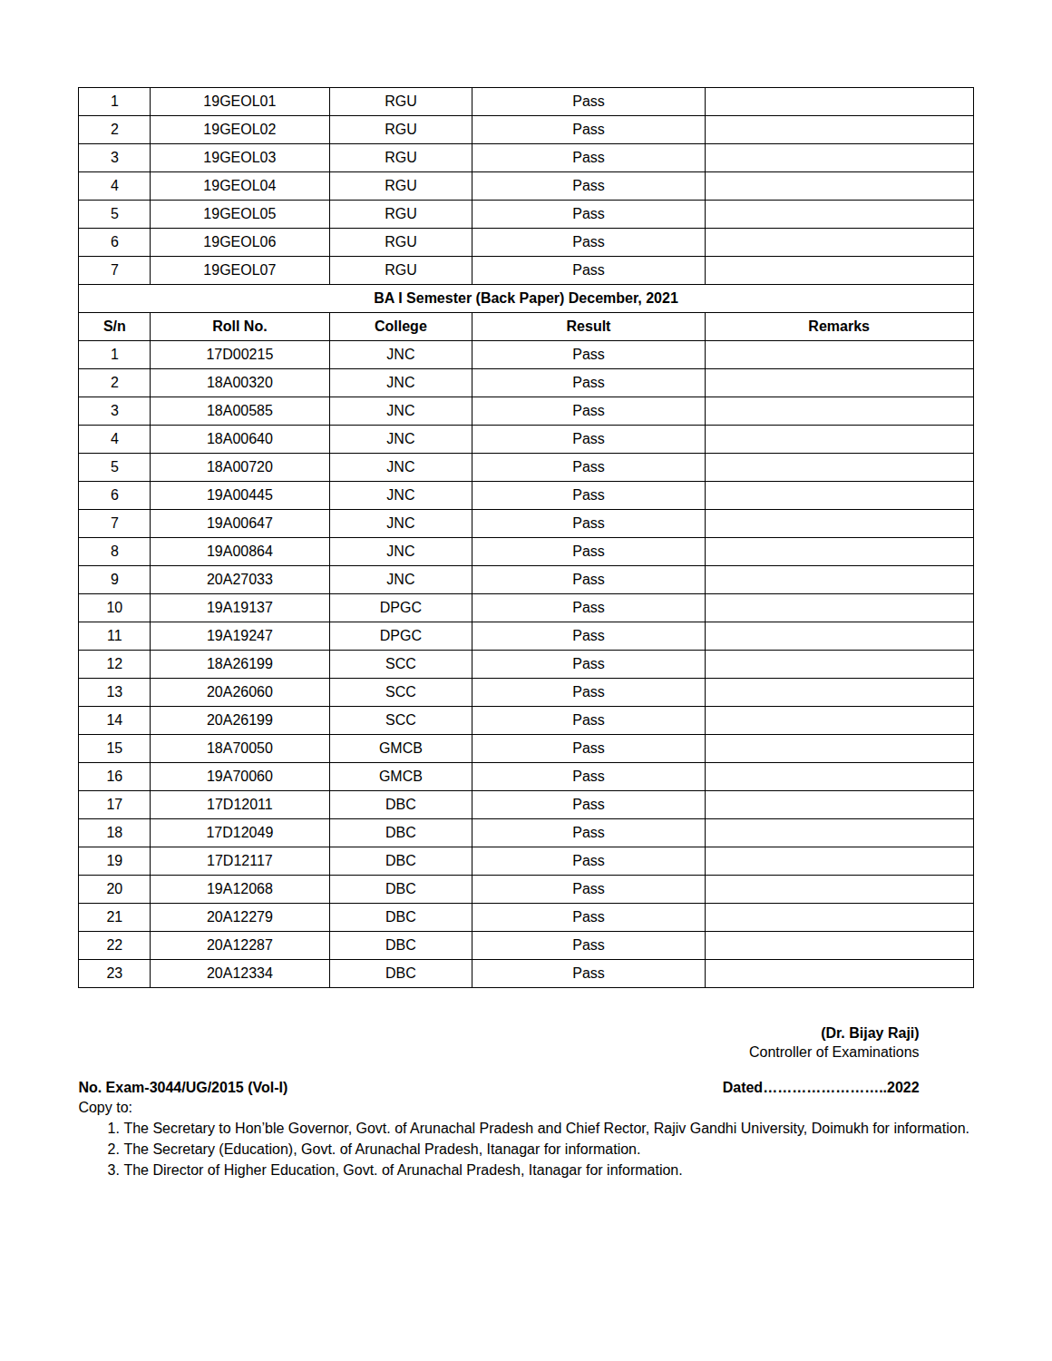| 1 | 19GEOL01 | RGU | Pass | |
| 2 | 19GEOL02 | RGU | Pass | |
| 3 | 19GEOL03 | RGU | Pass | |
| 4 | 19GEOL04 | RGU | Pass | |
| 5 | 19GEOL05 | RGU | Pass | |
| 6 | 19GEOL06 | RGU | Pass | |
| 7 | 19GEOL07 | RGU | Pass | |
| BA I Semester (Back Paper) December, 2021 |
| S/n | Roll No. | College | Result | Remarks |
| 1 | 17D00215 | JNC | Pass | |
| 2 | 18A00320 | JNC | Pass | |
| 3 | 18A00585 | JNC | Pass | |
| 4 | 18A00640 | JNC | Pass | |
| 5 | 18A00720 | JNC | Pass | |
| 6 | 19A00445 | JNC | Pass | |
| 7 | 19A00647 | JNC | Pass | |
| 8 | 19A00864 | JNC | Pass | |
| 9 | 20A27033 | JNC | Pass | |
| 10 | 19A19137 | DPGC | Pass | |
| 11 | 19A19247 | DPGC | Pass | |
| 12 | 18A26199 | SCC | Pass | |
| 13 | 20A26060 | SCC | Pass | |
| 14 | 20A26199 | SCC | Pass | |
| 15 | 18A70050 | GMCB | Pass | |
| 16 | 19A70060 | GMCB | Pass | |
| 17 | 17D12011 | DBC | Pass | |
| 18 | 17D12049 | DBC | Pass | |
| 19 | 17D12117 | DBC | Pass | |
| 20 | 19A12068 | DBC | Pass | |
| 21 | 20A12279 | DBC | Pass | |
| 22 | 20A12287 | DBC | Pass | |
| 23 | 20A12334 | DBC | Pass | |
(Dr. Bijay Raji)
Controller of Examinations
No. Exam-3044/UG/2015 (Vol-I)
Dated……………………..2022
Copy to:
The Secretary to Hon’ble Governor, Govt. of Arunachal Pradesh and Chief Rector, Rajiv Gandhi University, Doimukh for information.
The Secretary (Education), Govt. of Arunachal Pradesh, Itanagar for information.
The Director of Higher Education, Govt. of Arunachal Pradesh, Itanagar for information.